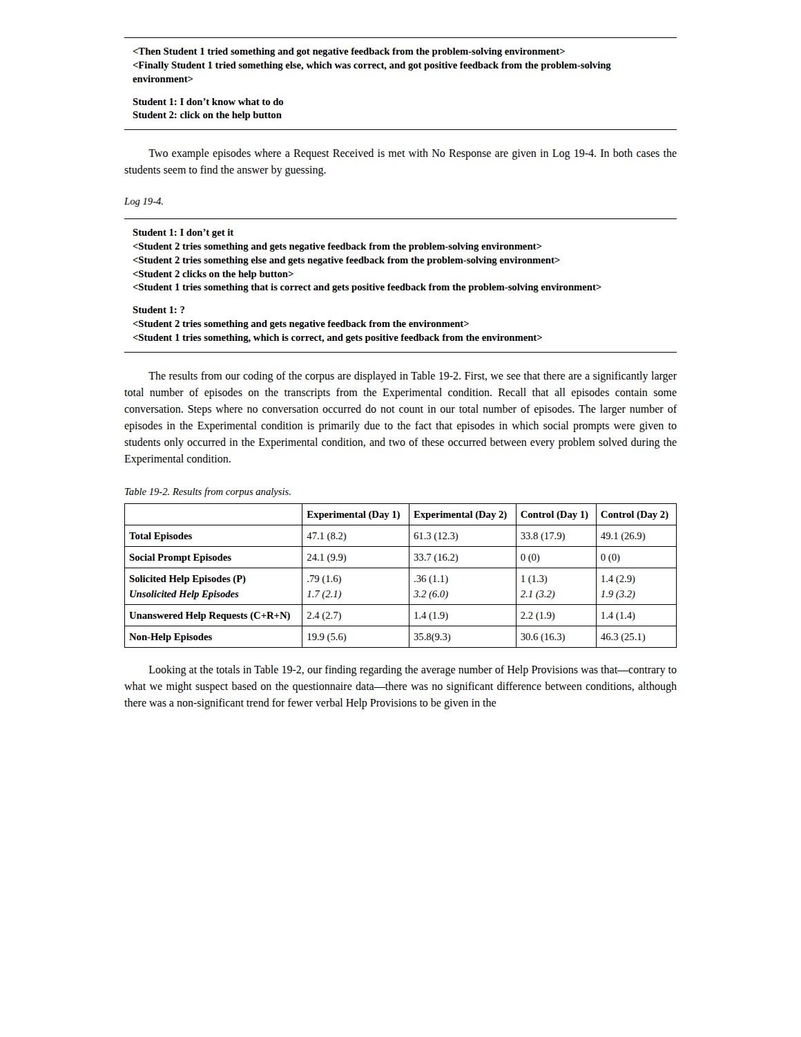<Then Student 1 tried something and got negative feedback from the problem-solving environment>
<Finally Student 1 tried something else, which was correct, and got positive feedback from the problem-solving environment>
Student 1: I don’t know what to do
Student 2: click on the help button
Two example episodes where a Request Received is met with No Response are given in Log 19-4. In both cases the students seem to find the answer by guessing.
Log 19-4.
Student 1: I don’t get it
<Student 2 tries something and gets negative feedback from the problem-solving environment>
<Student 2 tries something else and gets negative feedback from the problem-solving environment>
<Student 2 clicks on the help button>
<Student 1 tries something that is correct and gets positive feedback from the problem-solving environment>
Student 1: ?
<Student 2 tries something and gets negative feedback from the environment>
<Student 1 tries something, which is correct, and gets positive feedback from the environment>
The results from our coding of the corpus are displayed in Table 19-2. First, we see that there are a significantly larger total number of episodes on the transcripts from the Experimental condition. Recall that all episodes contain some conversation. Steps where no conversation occurred do not count in our total number of episodes. The larger number of episodes in the Experimental condition is primarily due to the fact that episodes in which social prompts were given to students only occurred in the Experimental condition, and two of these occurred between every problem solved during the Experimental condition.
Table 19-2. Results from corpus analysis.
| | Experimental (Day 1) | Experimental (Day 2) | Control (Day 1) | Control (Day 2) |
| --- | --- | --- | --- | --- |
| Total Episodes | 47.1 (8.2) | 61.3 (12.3) | 33.8 (17.9) | 49.1 (26.9) |
| Social Prompt Episodes | 24.1 (9.9) | 33.7 (16.2) | 0 (0) | 0 (0) |
| Solicited Help Episodes (P) Unsolicited Help Episodes | .79 (1.6) 1.7 (2.1) | .36 (1.1) 3.2 (6.0) | 1 (1.3) 2.1 (3.2) | 1.4 (2.9) 1.9 (3.2) |
| Unanswered Help Requests (C+R+N) | 2.4 (2.7) | 1.4 (1.9) | 2.2 (1.9) | 1.4 (1.4) |
| Non-Help Episodes | 19.9 (5.6) | 35.8(9.3) | 30.6 (16.3) | 46.3 (25.1) |
Looking at the totals in Table 19-2, our finding regarding the average number of Help Provisions was that—contrary to what we might suspect based on the questionnaire data—there was no significant difference between conditions, although there was a non-significant trend for fewer verbal Help Provisions to be given in the